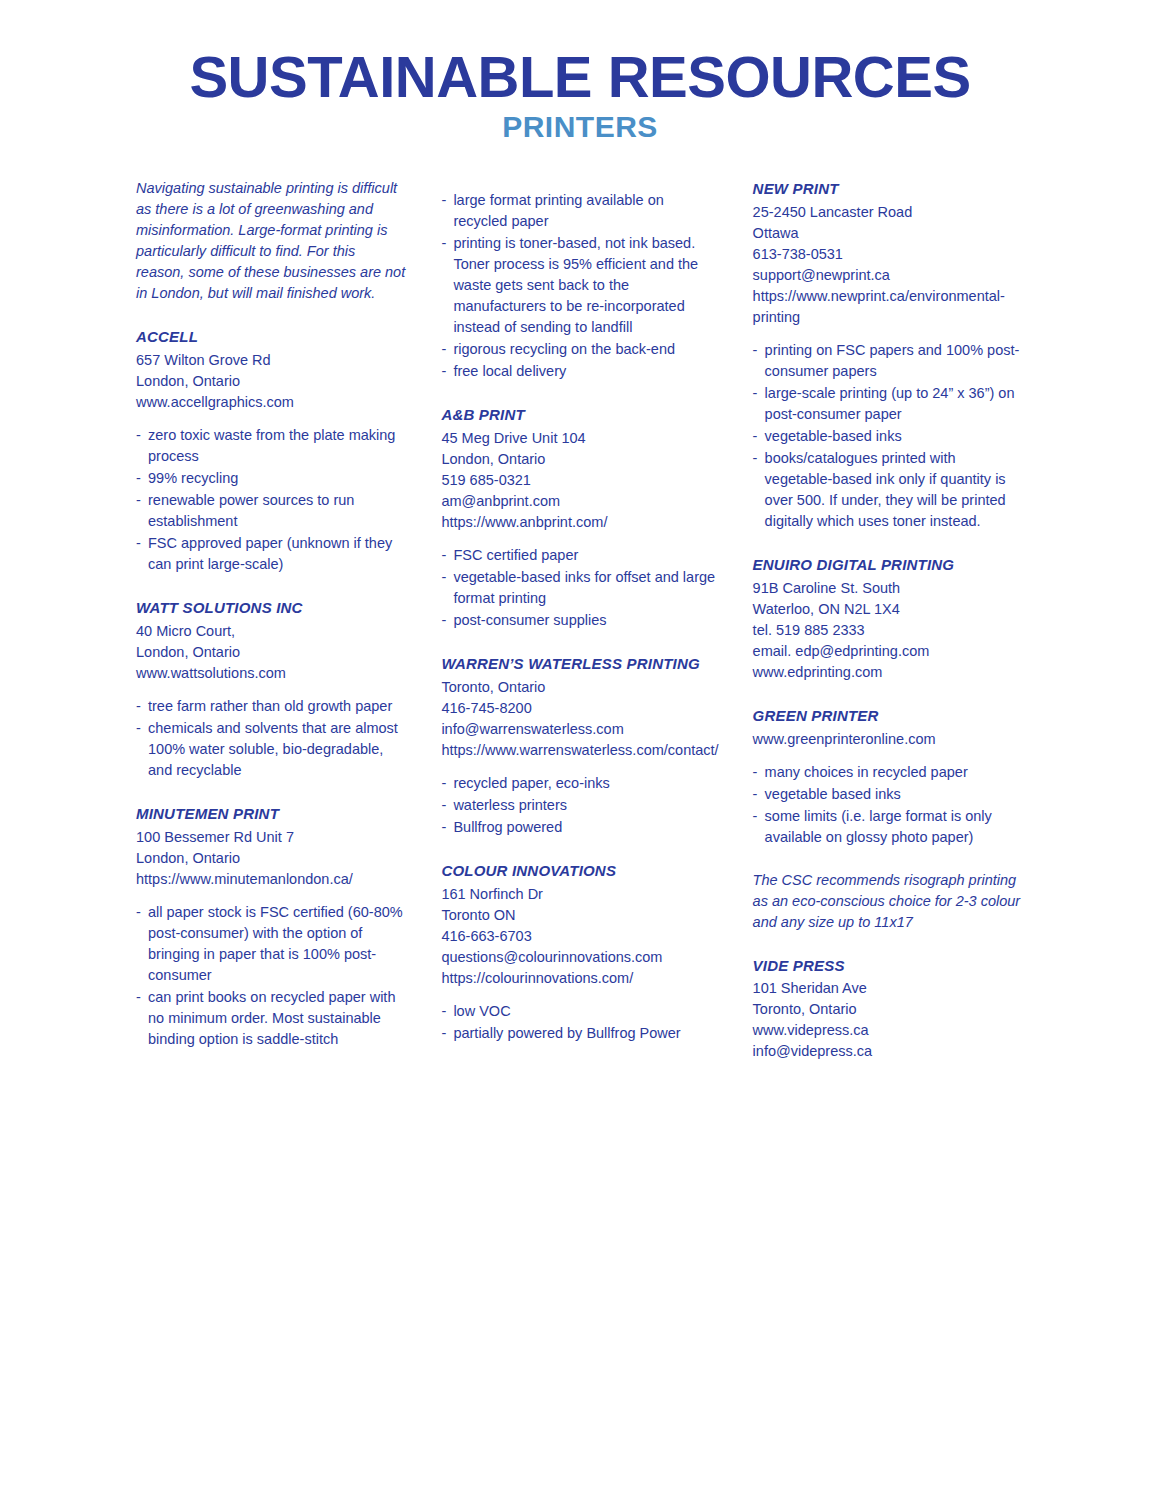SUSTAINABLE RESOURCES
PRINTERS
Navigating sustainable printing is difficult as there is a lot of greenwashing and misinformation. Large-format printing is particularly difficult to find. For this reason, some of these businesses are not in London, but will mail finished work.
Accell
657 Wilton Grove Rd
London, Ontario
www.accellgraphics.com
zero toxic waste from the plate making process
99% recycling
renewable power sources to run establishment
FSC approved paper (unknown if they can print large-scale)
Watt Solutions Inc
40 Micro Court,
London, Ontario
www.wattsolutions.com
tree farm rather than old growth paper
chemicals and solvents that are almost 100% water soluble, bio-degradable, and recyclable
Minutemen Print
100 Bessemer Rd Unit 7
London, Ontario
https://www.minutemanlondon.ca/
all paper stock is FSC certified (60-80% post-consumer) with the option of bringing in paper that is 100% post-consumer
can print books on recycled paper with no minimum order. Most sustainable binding option is saddle-stitch
large format printing available on recycled paper
printing is toner-based, not ink based. Toner process is 95% efficient and the waste gets sent back to the manufacturers to be re-incorporated instead of sending to landfill
rigorous recycling on the back-end
free local delivery
A&B Print
45 Meg Drive Unit 104
London, Ontario
519 685-0321
am@anbprint.com
https://www.anbprint.com/
FSC certified paper
vegetable-based inks for offset and large format printing
post-consumer supplies
Warren’s Waterless Printing
Toronto, Ontario
416-745-8200
info@warrenswaterless.com
https://www.warrenswaterless.com/contact/
recycled paper, eco-inks
waterless printers
Bullfrog powered
Colour Innovations
161 Norfinch Dr
Toronto ON
416-663-6703
questions@colourinnovations.com
https://colourinnovations.com/
low VOC
partially powered by Bullfrog Power
New Print
25-2450 Lancaster Road
Ottawa
613-738-0531
support@newprint.ca
https://www.newprint.ca/environmental-printing
printing on FSC papers and 100% post-consumer papers
large-scale printing (up to 24” x 36”) on post-consumer paper
vegetable-based inks
books/catalogues printed with vegetable-based ink only if quantity is over 500. If under, they will be printed digitally which uses toner instead.
Enuiro Digital Printing
91B Caroline St. South
Waterloo, ON N2L 1X4
tel. 519 885 2333
email. edp@edprinting.com
www.edprinting.com
Green Printer
www.greenprinteronline.com
many choices in recycled paper
vegetable based inks
some limits (i.e. large format is only available on glossy photo paper)
The CSC recommends risograph printing as an eco-conscious choice for 2-3 colour and any size up to 11x17
Vide Press
101 Sheridan Ave
Toronto, Ontario
www.videpress.ca
info@videpress.ca